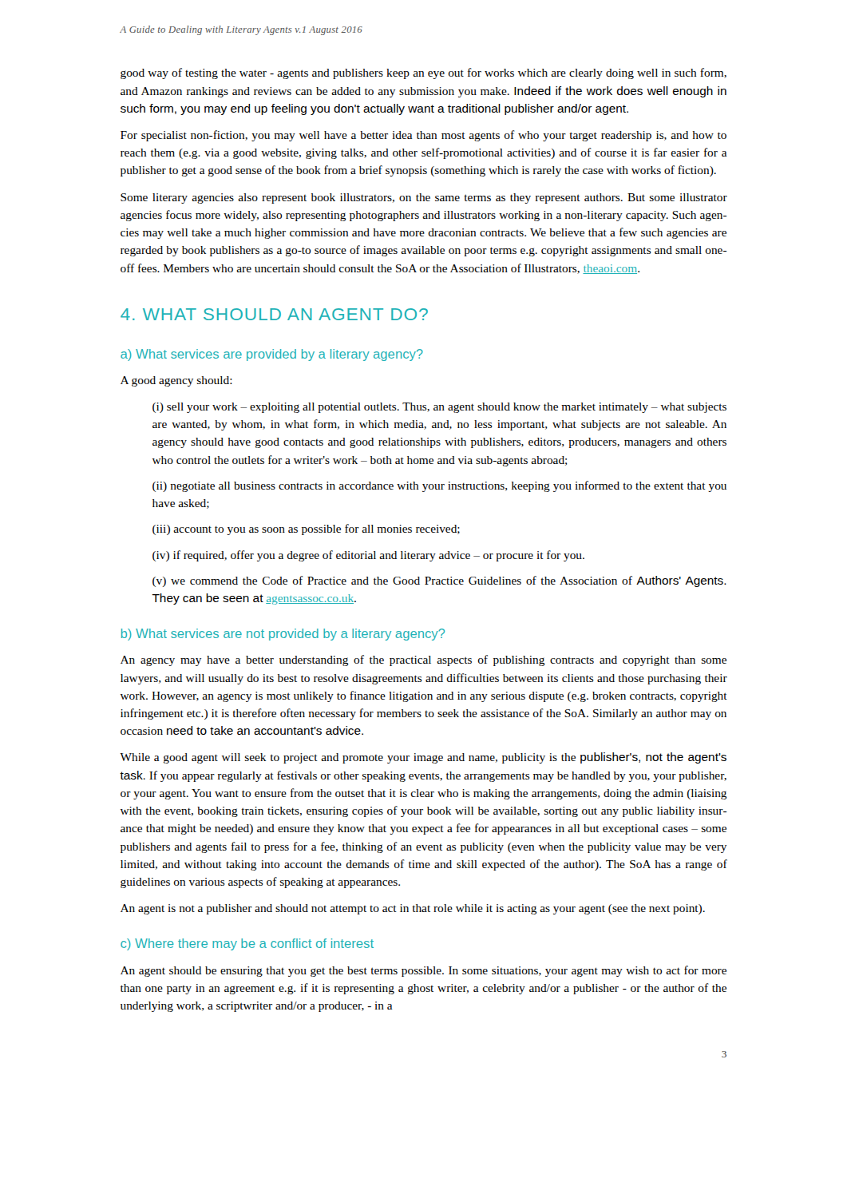A Guide to Dealing with Literary Agents v.1 August 2016
good way of testing the water - agents and publishers keep an eye out for works which are clearly doing well in such form, and Amazon rankings and reviews can be added to any submission you make. Indeed if the work does well enough in such form, you may end up feeling you don't actually want a traditional publisher and/or agent.
For specialist non-fiction, you may well have a better idea than most agents of who your target readership is, and how to reach them (e.g. via a good website, giving talks, and other self-promotional activities) and of course it is far easier for a publisher to get a good sense of the book from a brief synopsis (something which is rarely the case with works of fiction).
Some literary agencies also represent book illustrators, on the same terms as they represent authors. But some illustrator agencies focus more widely, also representing photographers and illustrators working in a non-literary capacity. Such agencies may well take a much higher commission and have more draconian contracts. We believe that a few such agencies are regarded by book publishers as a go-to source of images available on poor terms e.g. copyright assignments and small one-off fees. Members who are uncertain should consult the SoA or the Association of Illustrators, theaoi.com.
4. WHAT SHOULD AN AGENT DO?
a) What services are provided by a literary agency?
A good agency should:
(i) sell your work – exploiting all potential outlets. Thus, an agent should know the market intimately – what subjects are wanted, by whom, in what form, in which media, and, no less important, what subjects are not saleable. An agency should have good contacts and good relationships with publishers, editors, producers, managers and others who control the outlets for a writer's work – both at home and via sub-agents abroad;
(ii) negotiate all business contracts in accordance with your instructions, keeping you informed to the extent that you have asked;
(iii) account to you as soon as possible for all monies received;
(iv) if required, offer you a degree of editorial and literary advice – or procure it for you.
(v) we commend the Code of Practice and the Good Practice Guidelines of the Association of Authors' Agents. They can be seen at agentsassoc.co.uk.
b) What services are not provided by a literary agency?
An agency may have a better understanding of the practical aspects of publishing contracts and copyright than some lawyers, and will usually do its best to resolve disagreements and difficulties between its clients and those purchasing their work. However, an agency is most unlikely to finance litigation and in any serious dispute (e.g. broken contracts, copyright infringement etc.) it is therefore often necessary for members to seek the assistance of the SoA. Similarly an author may on occasion need to take an accountant's advice.
While a good agent will seek to project and promote your image and name, publicity is the publisher's, not the agent's task. If you appear regularly at festivals or other speaking events, the arrangements may be handled by you, your publisher, or your agent. You want to ensure from the outset that it is clear who is making the arrangements, doing the admin (liaising with the event, booking train tickets, ensuring copies of your book will be available, sorting out any public liability insurance that might be needed) and ensure they know that you expect a fee for appearances in all but exceptional cases – some publishers and agents fail to press for a fee, thinking of an event as publicity (even when the publicity value may be very limited, and without taking into account the demands of time and skill expected of the author). The SoA has a range of guidelines on various aspects of speaking at appearances.
An agent is not a publisher and should not attempt to act in that role while it is acting as your agent (see the next point).
c) Where there may be a conflict of interest
An agent should be ensuring that you get the best terms possible. In some situations, your agent may wish to act for more than one party in an agreement e.g. if it is representing a ghost writer, a celebrity and/or a publisher - or the author of the underlying work, a scriptwriter and/or a producer, - in a
3